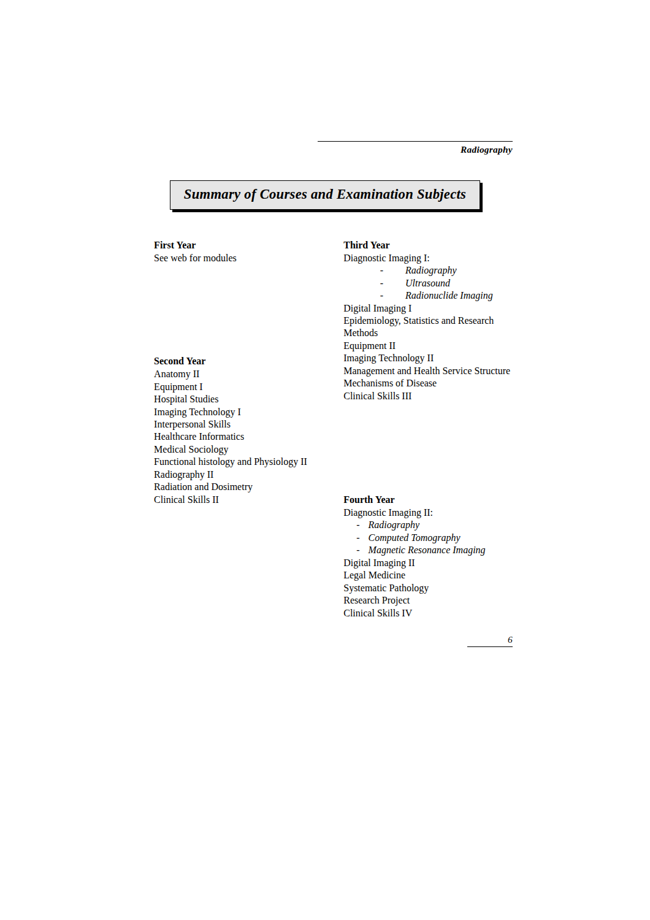Radiography
Summary of Courses and Examination Subjects
First Year
See web for modules
Second Year
Anatomy II
Equipment I
Hospital Studies
Imaging Technology I
Interpersonal Skills
Healthcare Informatics
Medical Sociology
Functional histology and Physiology II
Radiography II
Radiation and Dosimetry
Clinical Skills II
Third Year
Diagnostic Imaging I:
Radiography
Ultrasound
Radionuclide Imaging
Digital Imaging I
Epidemiology, Statistics and Research Methods
Equipment II
Imaging Technology II
Management and Health Service Structure
Mechanisms of Disease
Clinical Skills III
Fourth Year
Diagnostic Imaging II:
Radiography
Computed Tomography
Magnetic Resonance Imaging
Digital Imaging II
Legal Medicine
Systematic Pathology
Research Project
Clinical Skills IV
6